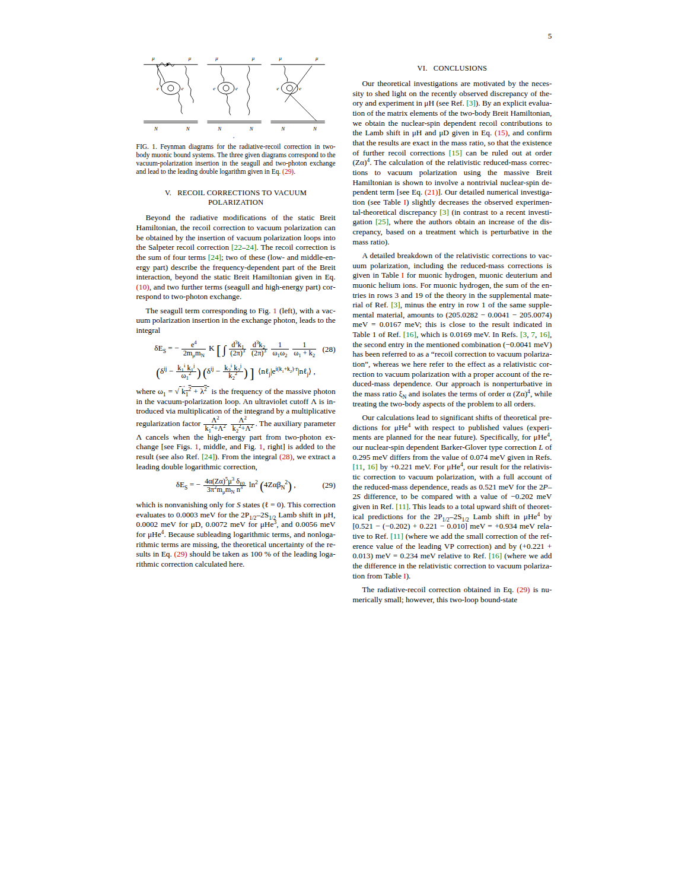5
μ μ N N e e μ μ N N e e μ μ N N e e ,
FIG. 1. Feynman diagrams for the radiative-recoil correction in two-body muonic bound systems. The three given diagrams correspond to the vacuum-polarization insertion in the seagull and two-photon exchange and lead to the leading double logarithm given in Eq. (29).
V. RECOIL CORRECTIONS TO VACUUM POLARIZATION
Beyond the radiative modifications of the static Breit Hamiltonian, the recoil correction to vacuum polarization can be obtained by the insertion of vacuum polarization loops into the Salpeter recoil correction [22–24]. The recoil correction is the sum of four terms [24]; two of these (low- and middle-energy part) describe the frequency-dependent part of the Breit interaction, beyond the static Breit Hamiltonian given in Eq. (10), and two further terms (seagull and high-energy part) correspond to two-photon exchange.
The seagull term corresponding to Fig. 1 (left), with a vacuum polarization insertion in the exchange photon, leads to the integral
δES = − e42mμmN K [ ∫ d3k1(2π)3 d3k2(2π)3 1 ω1ω2 1 ω1 + k2 (28)
(δij − k1i k1j ω12) (δij − k2i k2j k22) ] ⟨nℓj|ei(k1+k2)·r|nℓj⟩ ,
where ω1 = √ k12 + λ2 is the frequency of the massive photon in the vacuum-polarization loop. An ultraviolet cutoff Λ is introduced via multiplication of the integrand by a multiplicative regularization factor Λ2 k12+Λ2 Λ2 k22+Λ2. The auxiliary parameter Λ cancels when the high-energy part from two-photon exchange [see Figs. 1, middle, and Fig. 1, right] is added to the result (see also Ref. [24]). From the integral (28), we extract a leading double logarithmic correction,
δES = − 4α(Zα)5μ3 δℓ03π2mμmN n3 ln2 (4ZαβN2) , (29)
which is nonvanishing only for S states (ℓ = 0). This correction evaluates to 0.0003 meV for the 2P1/2–2S1/2 Lamb shift in μH, 0.0002 meV for μD, 0.0072 meV for μHe3, and 0.0056 meV for μHe4. Because subleading logarithmic terms, and nonlogarithmic terms are missing, the theoretical uncertainty of the results in Eq. (29) should be taken as 100 % of the leading logarithmic correction calculated here.
VI. CONCLUSIONS
Our theoretical investigations are motivated by the necessity to shed light on the recently observed discrepancy of theory and experiment in μH (see Ref. [3]). By an explicit evaluation of the matrix elements of the two-body Breit Hamiltonian, we obtain the nuclear-spin dependent recoil contributions to the Lamb shift in μH and μD given in Eq. (15), and confirm that the results are exact in the mass ratio, so that the existence of further recoil corrections [15] can be ruled out at order (Zα)4. The calculation of the relativistic reduced-mass corrections to vacuum polarization using the massive Breit Hamiltonian is shown to involve a nontrivial nuclear-spin dependent term [see Eq. (21)]. Our detailed numerical investigation (see Table I) slightly decreases the observed experimental-theoretical discrepancy [3] (in contrast to a recent investigation [25], where the authors obtain an increase of the discrepancy, based on a treatment which is perturbative in the mass ratio).
A detailed breakdown of the relativistic corrections to vacuum polarization, including the reduced-mass corrections is given in Table I for muonic hydrogen, muonic deuterium and muonic helium ions. For muonic hydrogen, the sum of the entries in rows 3 and 19 of the theory in the supplemental material of Ref. [3], minus the entry in row 1 of the same supplemental material, amounts to (205.0282 − 0.0041 − 205.0074) meV = 0.0167 meV; this is close to the result indicated in Table 1 of Ref. [16], which is 0.0169 meV. In Refs. [3, 7, 16], the second entry in the mentioned combination (−0.0041 meV) has been referred to as a “recoil correction to vacuum polarization”, whereas we here refer to the effect as a relativistic correction to vacuum polarization with a proper account of the reduced-mass dependence. Our approach is nonperturbative in the mass ratio ξN and isolates the terms of order α (Zα)4, while treating the two-body aspects of the problem to all orders.
Our calculations lead to significant shifts of theoretical predictions for μHe4 with respect to published values (experiments are planned for the near future). Specifically, for μHe4, our nuclear-spin dependent Barker-Glover type correction L of 0.295 meV differs from the value of 0.074 meV given in Refs. [11, 16] by +0.221 meV. For μHe4, our result for the relativistic correction to vacuum polarization, with a full account of the reduced-mass dependence, reads as 0.521 meV for the 2P–2S difference, to be compared with a value of −0.202 meV given in Ref. [11]. This leads to a total upward shift of theoretical predictions for the 2P1/2–2S1/2 Lamb shift in μHe4 by [0.521 − (−0.202) + 0.221 − 0.010] meV = +0.934 meV relative to Ref. [11] (where we add the small correction of the reference value of the leading VP correction) and by (+0.221 + 0.013) meV = 0.234 meV relative to Ref. [16] (where we add the difference in the relativistic correction to vacuum polarization from Table I).
The radiative-recoil correction obtained in Eq. (29) is numerically small; however, this two-loop bound-state